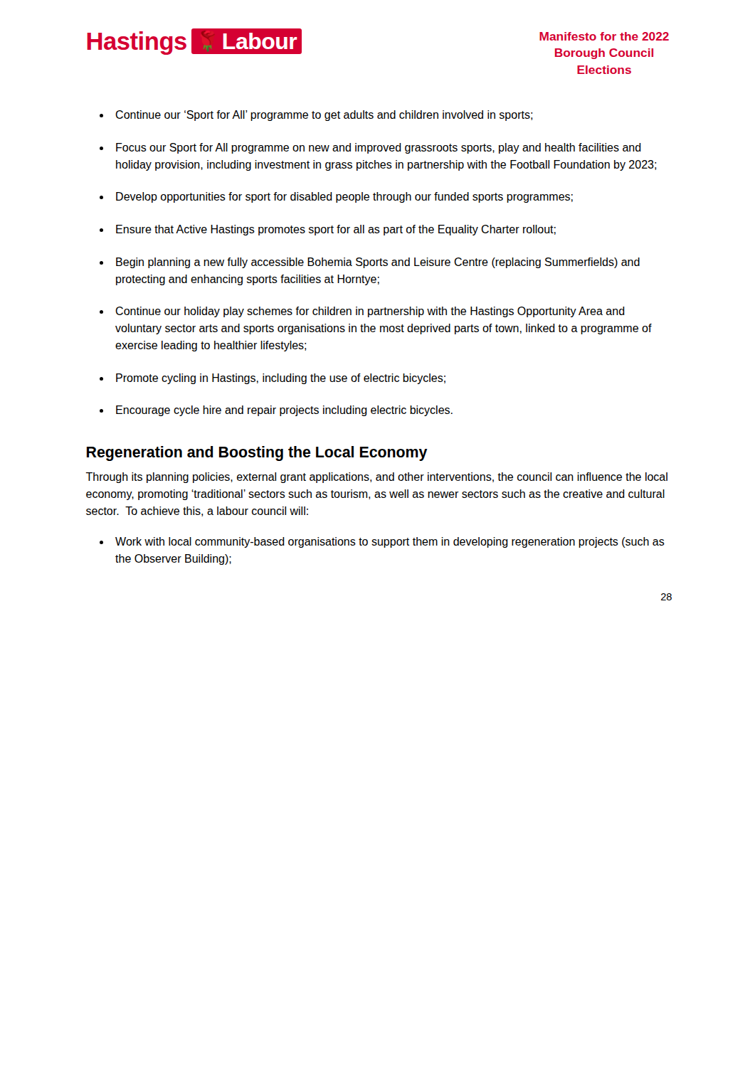Hastings 🌹Labour
Manifesto for the 2022
Borough Council
Elections
Continue our ‘Sport for All’ programme to get adults and children involved in sports;
Focus our Sport for All programme on new and improved grassroots sports, play and health facilities and holiday provision, including investment in grass pitches in partnership with the Football Foundation by 2023;
Develop opportunities for sport for disabled people through our funded sports programmes;
Ensure that Active Hastings promotes sport for all as part of the Equality Charter rollout;
Begin planning a new fully accessible Bohemia Sports and Leisure Centre (replacing Summerfields) and protecting and enhancing sports facilities at Horntye;
Continue our holiday play schemes for children in partnership with the Hastings Opportunity Area and voluntary sector arts and sports organisations in the most deprived parts of town, linked to a programme of exercise leading to healthier lifestyles;
Promote cycling in Hastings, including the use of electric bicycles;
Encourage cycle hire and repair projects including electric bicycles.
Regeneration and Boosting the Local Economy
Through its planning policies, external grant applications, and other interventions, the council can influence the local economy, promoting ‘traditional’ sectors such as tourism, as well as newer sectors such as the creative and cultural sector. To achieve this, a labour council will:
Work with local community-based organisations to support them in developing regeneration projects (such as the Observer Building);
28